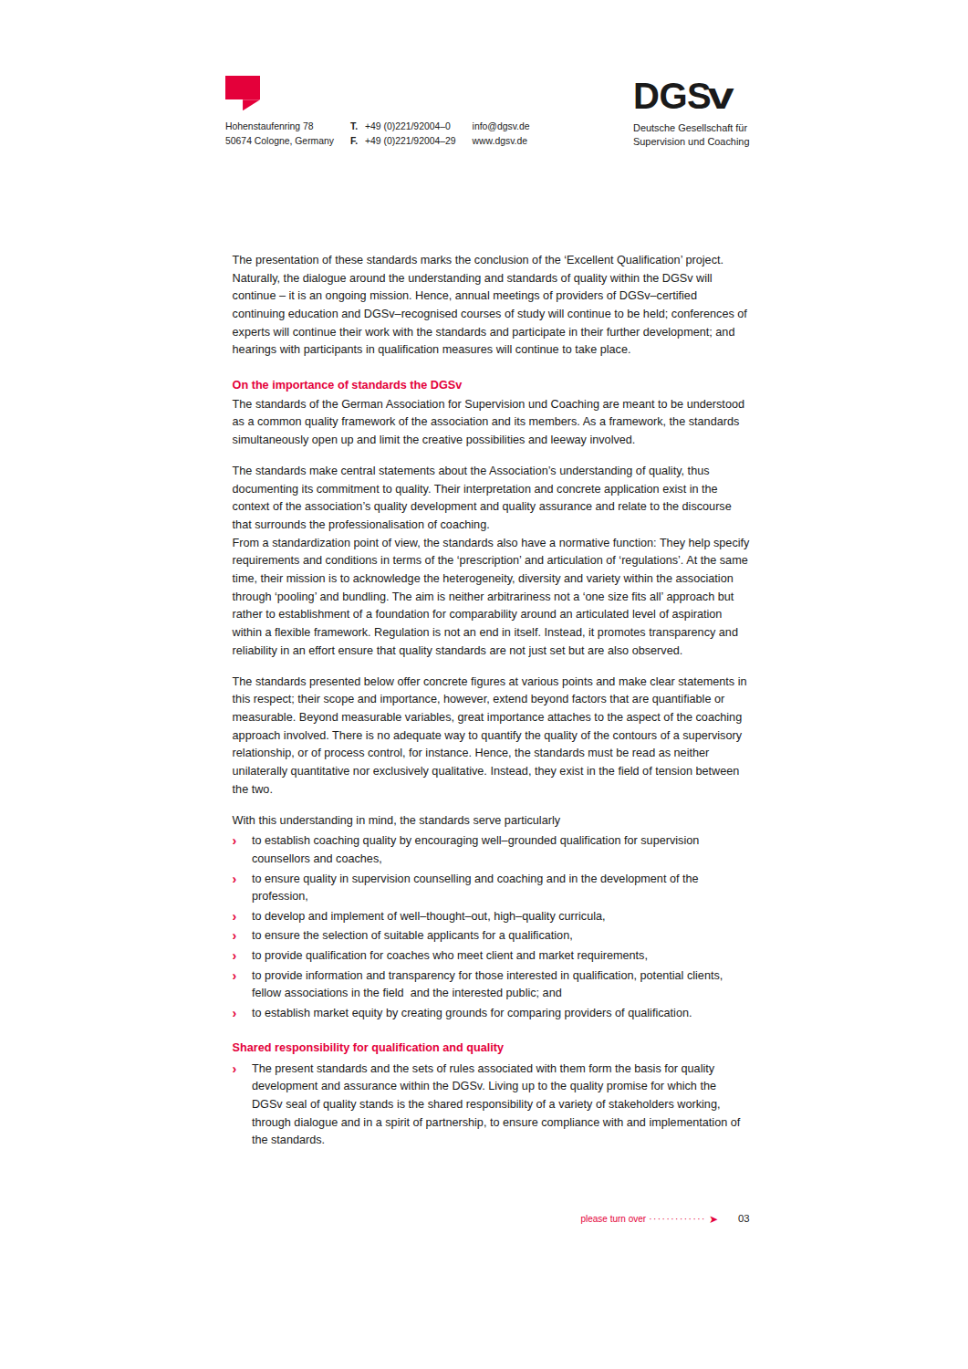Hohenstaufenring 78
50674 Cologne, Germany
T. +49 (0)221/92004–0
F. +49 (0)221/92004–29
info@dgsv.de
www.dgsv.de
DGSv
Deutsche Gesellschaft für
Supervision und Coaching
The presentation of these standards marks the conclusion of the ‘Excellent Qualification’ project. Naturally, the dialogue around the understanding and standards of quality within the DGSv will continue – it is an ongoing mission. Hence, annual meetings of providers of DGSv–certified continuing education and DGSv–recognised courses of study will continue to be held; conferences of experts will continue their work with the standards and participate in their further development; and hearings with participants in qualification measures will continue to take place.
On the importance of standards the DGSv
The standards of the German Association for Supervision und Coaching are meant to be understood as a common quality framework of the association and its members. As a framework, the standards simultaneously open up and limit the creative possibilities and leeway involved.
The standards make central statements about the Association’s understanding of quality, thus documenting its commitment to quality. Their interpretation and concrete application exist in the context of the association’s quality development and quality assurance and relate to the discourse that surrounds the professionalisation of coaching.
From a standardization point of view, the standards also have a normative function: They help specify requirements and conditions in terms of the ‘prescription’ and articulation of ‘regulations’. At the same time, their mission is to acknowledge the heterogeneity, diversity and variety within the association through ‘pooling’ and bundling. The aim is neither arbitrariness not a ‘one size fits all’ approach but rather to establishment of a foundation for comparability around an articulated level of aspiration within a flexible framework. Regulation is not an end in itself. Instead, it promotes transparency and reliability in an effort ensure that quality standards are not just set but are also observed.
The standards presented below offer concrete figures at various points and make clear statements in this respect; their scope and importance, however, extend beyond factors that are quantifiable or measurable. Beyond measurable variables, great importance attaches to the aspect of the coaching approach involved. There is no adequate way to quantify the quality of the contours of a supervisory relationship, or of process control, for instance. Hence, the standards must be read as neither unilaterally quantitative nor exclusively qualitative. Instead, they exist in the field of tension between the two.
With this understanding in mind, the standards serve particularly
to establish coaching quality by encouraging well–grounded qualification for supervision counsellors and coaches,
to ensure quality in supervision counselling and coaching and in the development of the profession,
to develop and implement of well–thought–out, high–quality curricula,
to ensure the selection of suitable applicants for a qualification,
to provide qualification for coaches who meet client and market requirements,
to provide information and transparency for those interested in qualification, potential clients, fellow associations in the field and the interested public; and
to establish market equity by creating grounds for comparing providers of qualification.
Shared responsibility for qualification and quality
The present standards and the sets of rules associated with them form the basis for quality development and assurance within the DGSv. Living up to the quality promise for which the DGSv seal of quality stands is the shared responsibility of a variety of stakeholders working, through dialogue and in a spirit of partnership, to ensure compliance with and implementation of the standards.
please turn over·············➤ 03